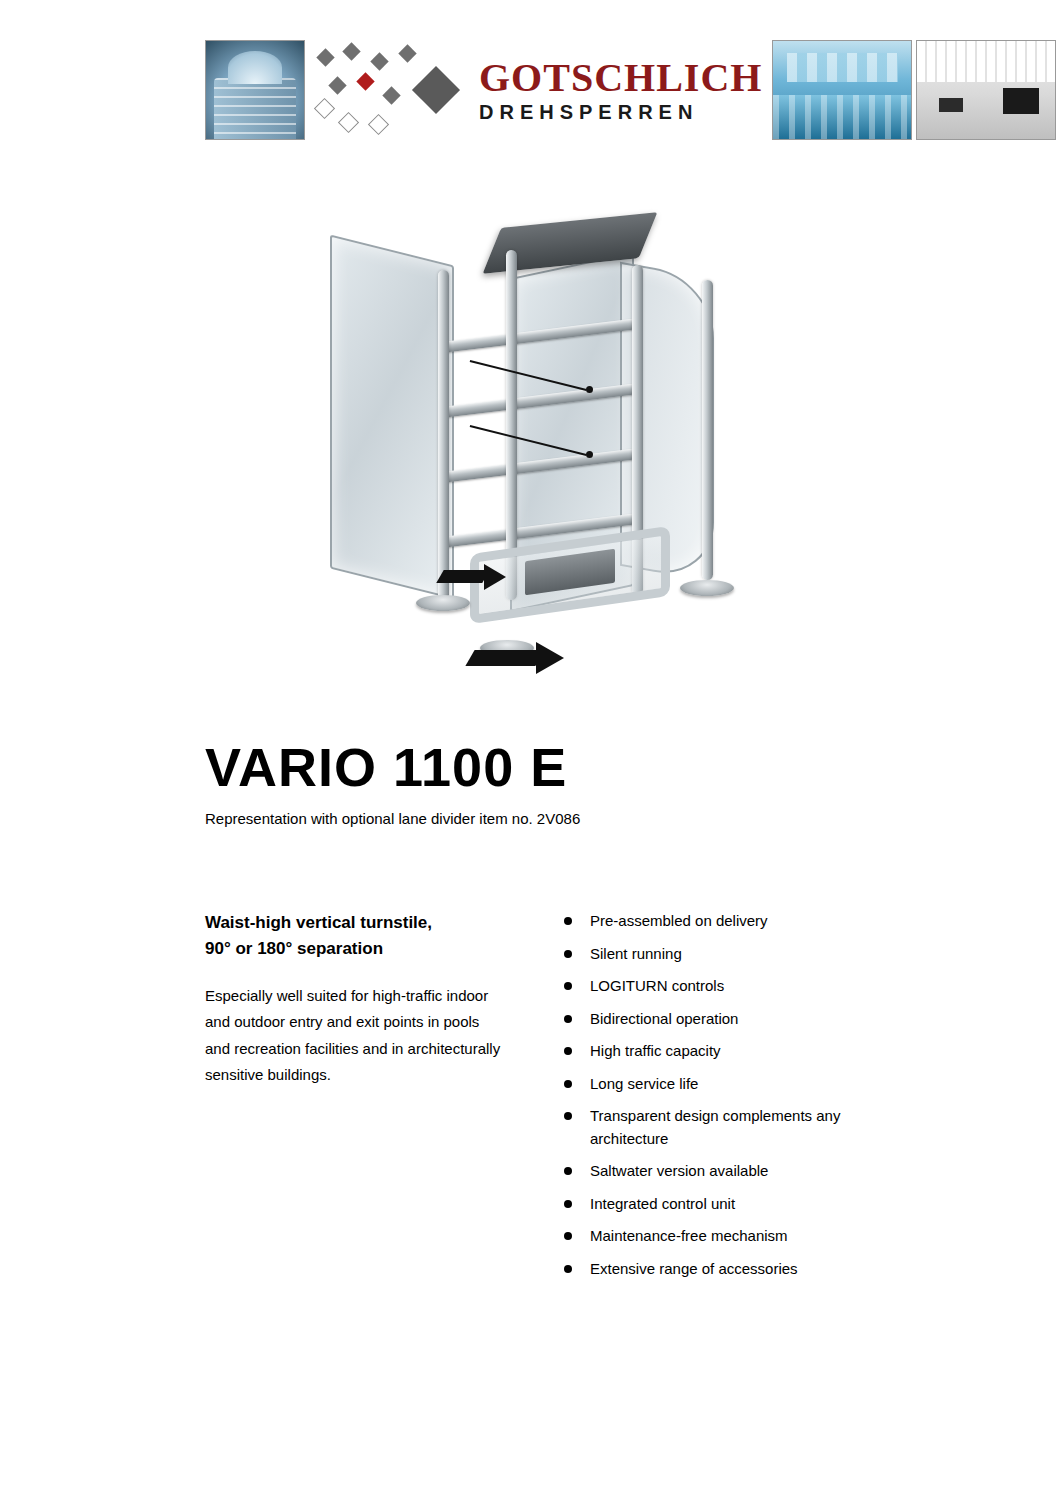GOTSCHLICH
DREHSPERREN
VARIO 1100 E
Representation with optional lane divider item no. 2V086
Waist-high vertical turnstile,
90° or 180° separation
Especially well suited for high-traffic indoor and outdoor entry and exit points in pools and recreation facilities and in architecturally sensitive buildings.
Pre-assembled on delivery
Silent running
LOGITURN controls
Bidirectional operation
High traffic capacity
Long service life
Transparent design complements any architecture
Saltwater version available
Integrated control unit
Maintenance-free mechanism
Extensive range of accessories